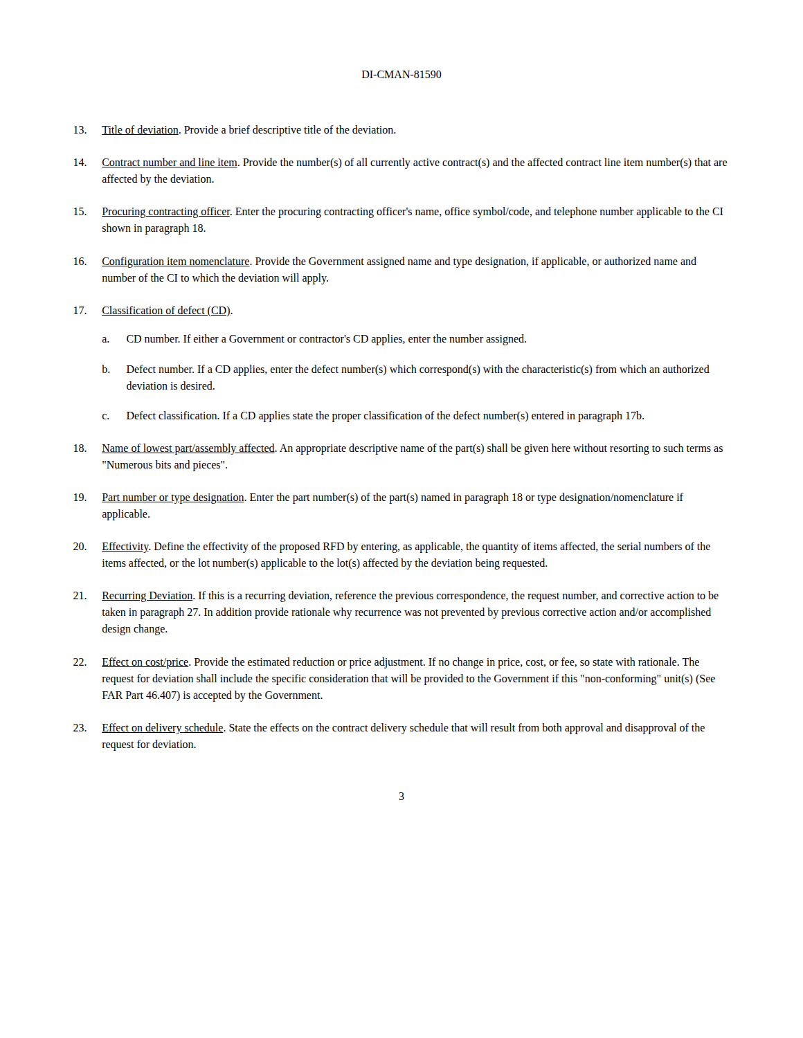DI-CMAN-81590
13. Title of deviation. Provide a brief descriptive title of the deviation.
14. Contract number and line item. Provide the number(s) of all currently active contract(s) and the affected contract line item number(s) that are affected by the deviation.
15. Procuring contracting officer. Enter the procuring contracting officer's name, office symbol/code, and telephone number applicable to the CI shown in paragraph 18.
16. Configuration item nomenclature. Provide the Government assigned name and type designation, if applicable, or authorized name and number of the CI to which the deviation will apply.
17. Classification of defect (CD).
a. CD number. If either a Government or contractor's CD applies, enter the number assigned.
b. Defect number. If a CD applies, enter the defect number(s) which correspond(s) with the characteristic(s) from which an authorized deviation is desired.
c. Defect classification. If a CD applies state the proper classification of the defect number(s) entered in paragraph 17b.
18. Name of lowest part/assembly affected. An appropriate descriptive name of the part(s) shall be given here without resorting to such terms as "Numerous bits and pieces".
19. Part number or type designation. Enter the part number(s) of the part(s) named in paragraph 18 or type designation/nomenclature if applicable.
20. Effectivity. Define the effectivity of the proposed RFD by entering, as applicable, the quantity of items affected, the serial numbers of the items affected, or the lot number(s) applicable to the lot(s) affected by the deviation being requested.
21. Recurring Deviation. If this is a recurring deviation, reference the previous correspondence, the request number, and corrective action to be taken in paragraph 27. In addition provide rationale why recurrence was not prevented by previous corrective action and/or accomplished design change.
22. Effect on cost/price. Provide the estimated reduction or price adjustment. If no change in price, cost, or fee, so state with rationale. The request for deviation shall include the specific consideration that will be provided to the Government if this "non-conforming" unit(s) (See FAR Part 46.407) is accepted by the Government.
23. Effect on delivery schedule. State the effects on the contract delivery schedule that will result from both approval and disapproval of the request for deviation.
3